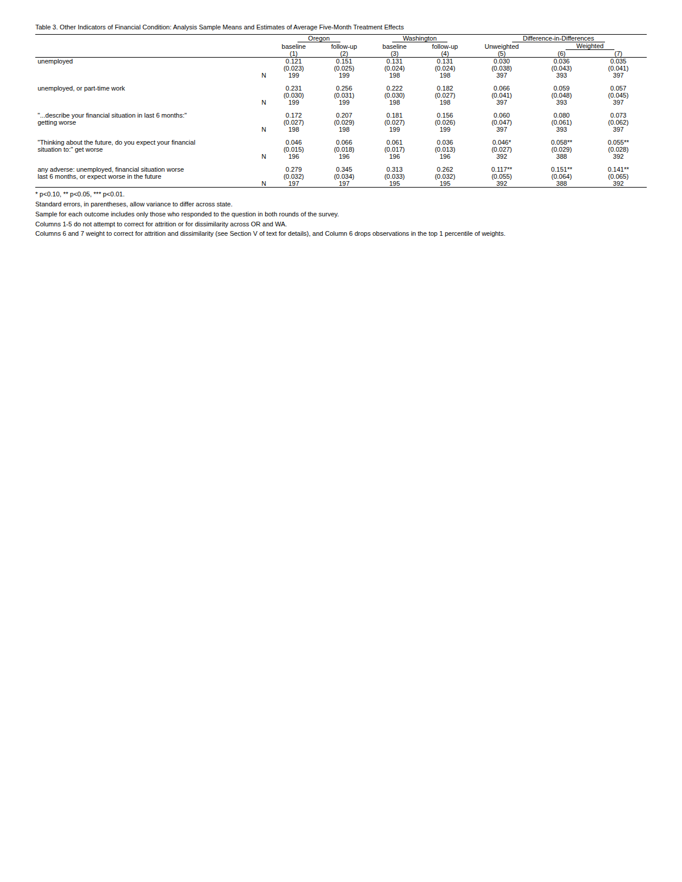Table 3. Other Indicators of Financial Condition: Analysis Sample Means and Estimates of Average Five-Month Treatment Effects
| | | Oregon | Washington | Difference-in-Differences |
| | | baseline | follow-up | baseline | follow-up | Unweighted | Weighted |
| | | (1) | (2) | (3) | (4) | (5) | (6) | (7) |
| unemployed | | 0.121 | 0.151 | 0.131 | 0.131 | 0.030 | 0.036 | 0.035 |
| | | (0.023) | (0.025) | (0.024) | (0.024) | (0.038) | (0.043) | (0.041) |
| | N | 199 | 199 | 198 | 198 | 397 | 393 | 397 |
| unemployed, or part-time work | | 0.231 | 0.256 | 0.222 | 0.182 | 0.066 | 0.059 | 0.057 |
| | | (0.030) | (0.031) | (0.030) | (0.027) | (0.041) | (0.048) | (0.045) |
| | N | 199 | 199 | 198 | 198 | 397 | 393 | 397 |
| "...describe your financial situation in last 6 months:" | | 0.172 | 0.207 | 0.181 | 0.156 | 0.060 | 0.080 | 0.073 |
| getting worse | | (0.027) | (0.029) | (0.027) | (0.026) | (0.047) | (0.061) | (0.062) |
| | N | 198 | 198 | 199 | 199 | 397 | 393 | 397 |
| "Thinking about the future, do you expect your financial | | 0.046 | 0.066 | 0.061 | 0.036 | 0.046* | 0.058** | 0.055** |
| situation to:" get worse | | (0.015) | (0.018) | (0.017) | (0.013) | (0.027) | (0.029) | (0.028) |
| | N | 196 | 196 | 196 | 196 | 392 | 388 | 392 |
| any adverse: unemployed, financial situation worse | | 0.279 | 0.345 | 0.313 | 0.262 | 0.117** | 0.151** | 0.141** |
| last 6 months, or expect worse in the future | | (0.032) | (0.034) | (0.033) | (0.032) | (0.055) | (0.064) | (0.065) |
| | N | 197 | 197 | 195 | 195 | 392 | 388 | 392 |
* p<0.10, ** p<0.05, *** p<0.01.
Standard errors, in parentheses, allow variance to differ across state.
Sample for each outcome includes only those who responded to the question in both rounds of the survey.
Columns 1-5 do not attempt to correct for attrition or for dissimilarity across OR and WA.
Columns 6 and 7 weight to correct for attrition and dissimilarity (see Section V of text for details), and Column 6 drops observations in the top 1 percentile of weights.